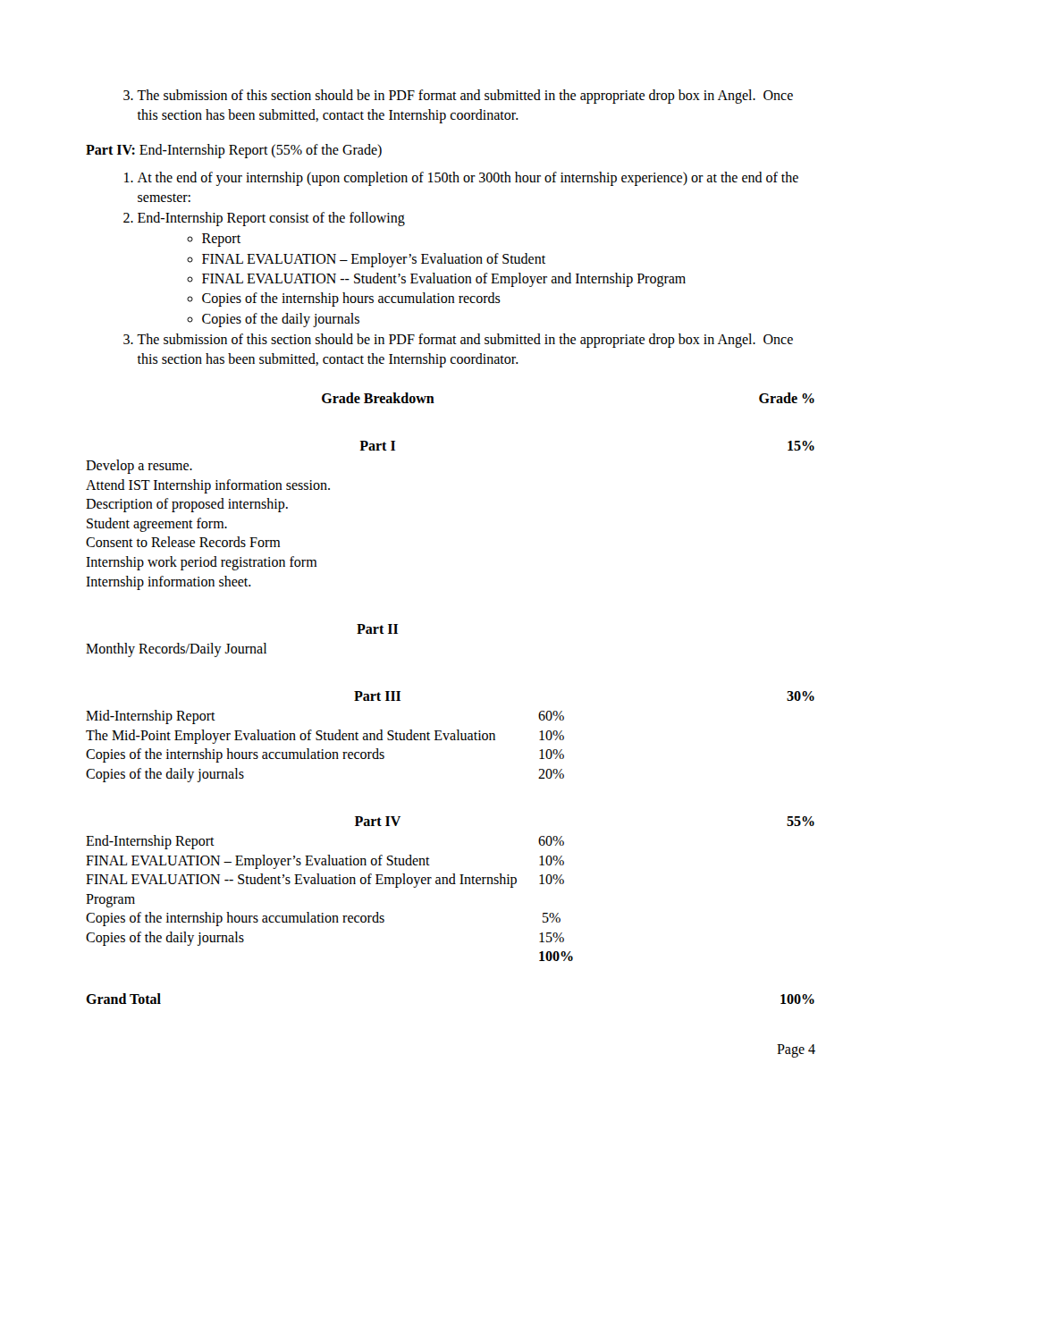The submission of this section should be in PDF format and submitted in the appropriate drop box in Angel. Once this section has been submitted, contact the Internship coordinator.
Part IV: End-Internship Report (55% of the Grade)
At the end of your internship (upon completion of 150th or 300th hour of internship experience) or at the end of the semester:
End-Internship Report consist of the following
Report
FINAL EVALUATION – Employer’s Evaluation of Student
FINAL EVALUATION -- Student’s Evaluation of Employer and Internship Program
Copies of the internship hours accumulation records
Copies of the daily journals
The submission of this section should be in PDF format and submitted in the appropriate drop box in Angel. Once this section has been submitted, contact the Internship coordinator.
| Grade Breakdown | Grade % |
| Part I | 15% |
| Develop a resume. | | |
| Attend IST Internship information session. | | |
| Description of proposed internship. | | |
| Student agreement form. | | |
| Consent to Release Records Form | | |
| Internship work period registration form | | |
| Internship information sheet. | | |
| Part II | |
| Monthly Records/Daily Journal | | |
| Part III | 30% |
| Mid-Internship Report | 60% | |
| The Mid-Point Employer Evaluation of Student and Student Evaluation | 10% | |
| Copies of the internship hours accumulation records | 10% | |
| Copies of the daily journals | 20% | |
| Part IV | 55% |
| End-Internship Report | 60% | |
| FINAL EVALUATION – Employer’s Evaluation of Student | 10% | |
| FINAL EVALUATION -- Student’s Evaluation of Employer and Internship Program | 10% | |
| Copies of the internship hours accumulation records | 5% | |
| Copies of the daily journals | 15% | |
| | 100% | |
| Grand Total | | 100% |
Page 4